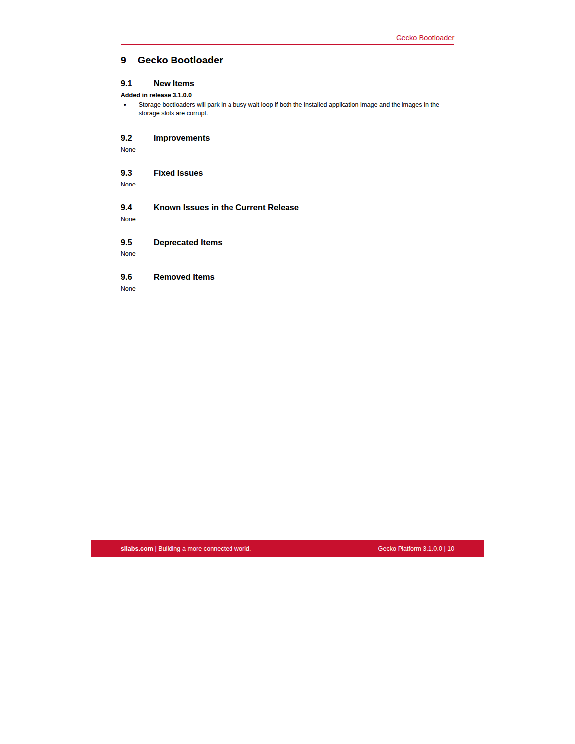Gecko Bootloader
9 Gecko Bootloader
9.1 New Items
Added in release 3.1.0.0
Storage bootloaders will park in a busy wait loop if both the installed application image and the images in the storage slots are corrupt.
9.2 Improvements
None
9.3 Fixed Issues
None
9.4 Known Issues in the Current Release
None
9.5 Deprecated Items
None
9.6 Removed Items
None
silabs.com | Building a more connected world.
Gecko Platform 3.1.0.0 | 10